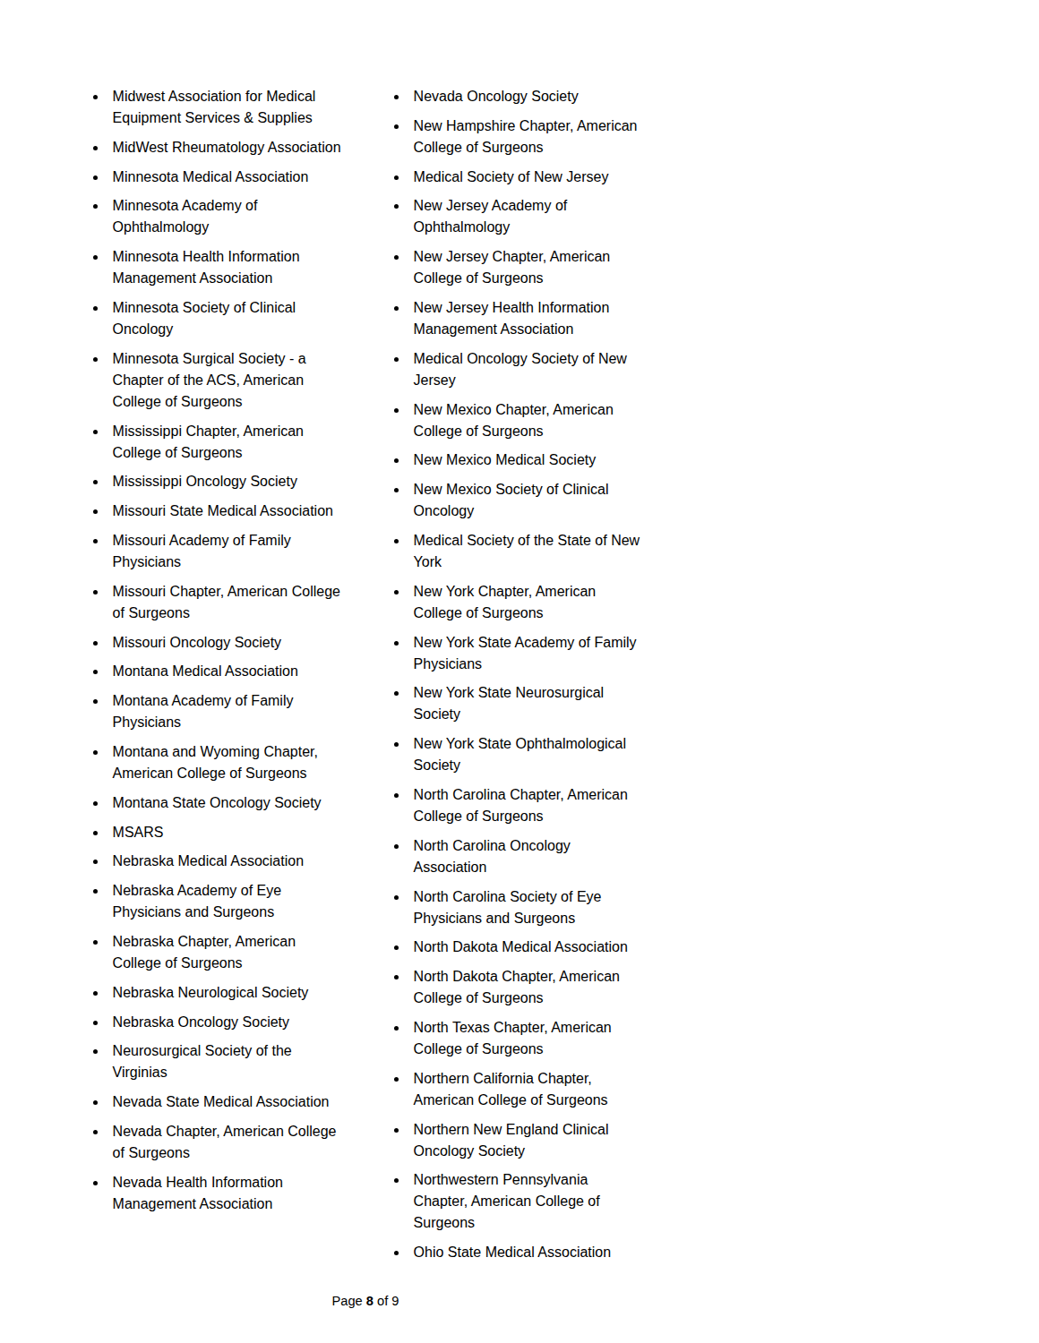Midwest Association for Medical Equipment Services & Supplies
MidWest Rheumatology Association
Minnesota Medical Association
Minnesota Academy of Ophthalmology
Minnesota Health Information Management Association
Minnesota Society of Clinical Oncology
Minnesota Surgical Society - a Chapter of the ACS, American College of Surgeons
Mississippi Chapter, American College of Surgeons
Mississippi Oncology Society
Missouri State Medical Association
Missouri Academy of Family Physicians
Missouri Chapter, American College of Surgeons
Missouri Oncology Society
Montana Medical Association
Montana Academy of Family Physicians
Montana and Wyoming Chapter, American College of Surgeons
Montana State Oncology Society
MSARS
Nebraska Medical Association
Nebraska Academy of Eye Physicians and Surgeons
Nebraska Chapter, American College of Surgeons
Nebraska Neurological Society
Nebraska Oncology Society
Neurosurgical Society of the Virginias
Nevada State Medical Association
Nevada Chapter, American College of Surgeons
Nevada Health Information Management Association
Nevada Oncology Society
New Hampshire Chapter, American College of Surgeons
Medical Society of New Jersey
New Jersey Academy of Ophthalmology
New Jersey Chapter, American College of Surgeons
New Jersey Health Information Management Association
Medical Oncology Society of New Jersey
New Mexico Chapter, American College of Surgeons
New Mexico Medical Society
New Mexico Society of Clinical Oncology
Medical Society of the State of New York
New York Chapter, American College of Surgeons
New York State Academy of Family Physicians
New York State Neurosurgical Society
New York State Ophthalmological Society
North Carolina Chapter, American College of Surgeons
North Carolina Oncology Association
North Carolina Society of Eye Physicians and Surgeons
North Dakota Medical Association
North Dakota Chapter, American College of Surgeons
North Texas Chapter, American College of Surgeons
Northern California Chapter, American College of Surgeons
Northern New England Clinical Oncology Society
Northwestern Pennsylvania Chapter, American College of Surgeons
Ohio State Medical Association
Page 8 of 9